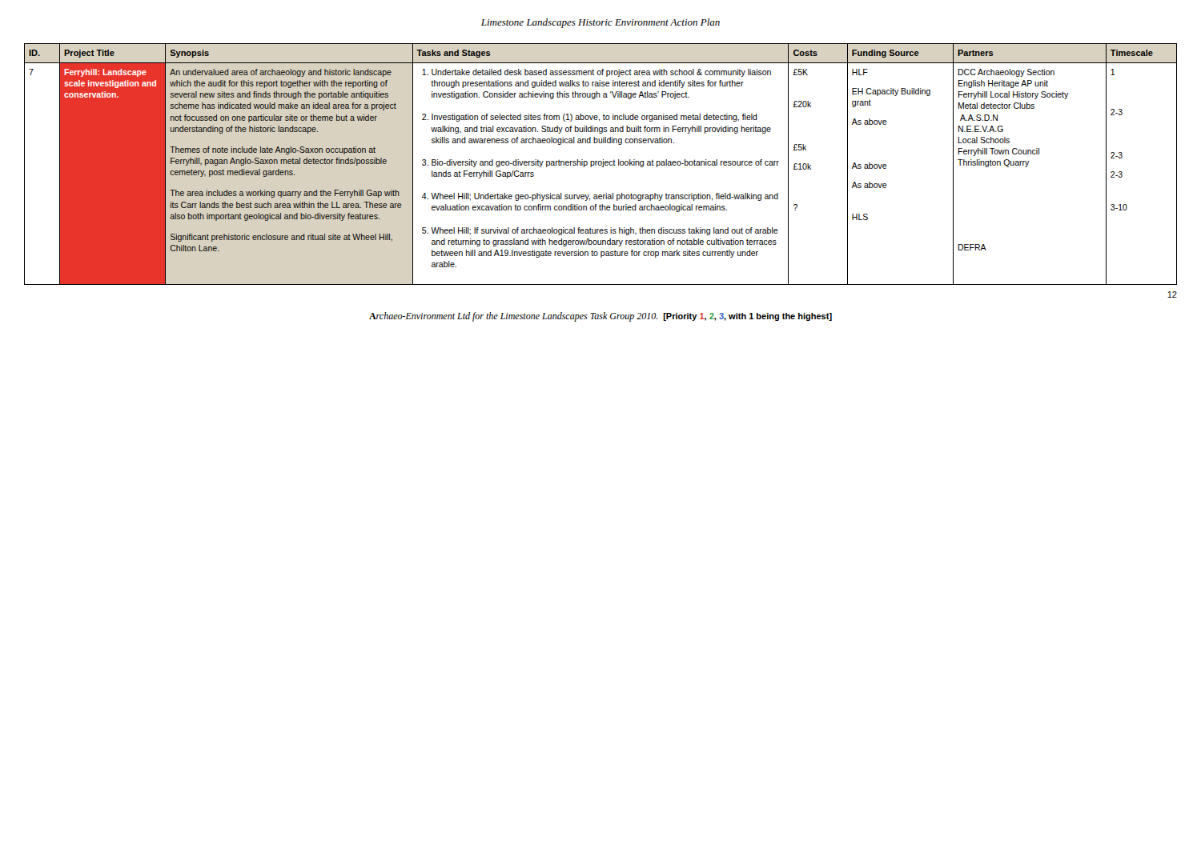Limestone Landscapes Historic Environment Action Plan
| ID. | Project Title | Synopsis | Tasks and Stages | Costs | Funding Source | Partners | Timescale |
| --- | --- | --- | --- | --- | --- | --- | --- |
| 7 | Ferryhill: Landscape scale investigation and conservation. | An undervalued area of archaeology and historic landscape which the audit for this report together with the reporting of several new sites and finds through the portable antiquities scheme has indicated would make an ideal area for a project not focussed on one particular site or theme but a wider understanding of the historic landscape. Themes of note include late Anglo-Saxon occupation at Ferryhill, pagan Anglo-Saxon metal detector finds/possible cemetery, post medieval gardens. The area includes a working quarry and the Ferryhill Gap with its Carr lands the best such area within the LL area. These are also both important geological and bio-diversity features. Significant prehistoric enclosure and ritual site at Wheel Hill, Chilton Lane. | Undertake detailed desk based assessment of project area with school & community liaison through presentations and guided walks to raise interest and identify sites for further investigation. Consider achieving this through a ‘Village Atlas’ Project. Investigation of selected sites from (1) above, to include organised metal detecting, field walking, and trial excavation. Study of buildings and built form in Ferryhill providing heritage skills and awareness of archaeological and building conservation. Bio-diversity and geo-diversity partnership project looking at palaeo-botanical resource of carr lands at Ferryhill Gap/Carrs Wheel Hill; Undertake geo-physical survey, aerial photography transcription, field-walking and evaluation excavation to confirm condition of the buried archaeological remains. Wheel Hill; If survival of archaeological features is high, then discuss taking land out of arable and returning to grassland with hedgerow/boundary restoration of notable cultivation terraces between hill and A19.Investigate reversion to pasture for crop mark sites currently under arable. | £5K £20k £5k £10k ? | HLF EH Capacity Building grant As above As above As above HLS | DCC Archaeology Section English Heritage AP unit Ferryhill Local History Society Metal detector Clubs A.A.S.D.N N.E.E.V.A.G Local Schools Ferryhill Town Council Thrislington Quarry DEFRA | 1 2-3 2-3 2-3 3-10 |
12
Archaeo-Environment Ltd for the Limestone Landscapes Task Group 2010. [Priority 1, 2, 3, with 1 being the highest]